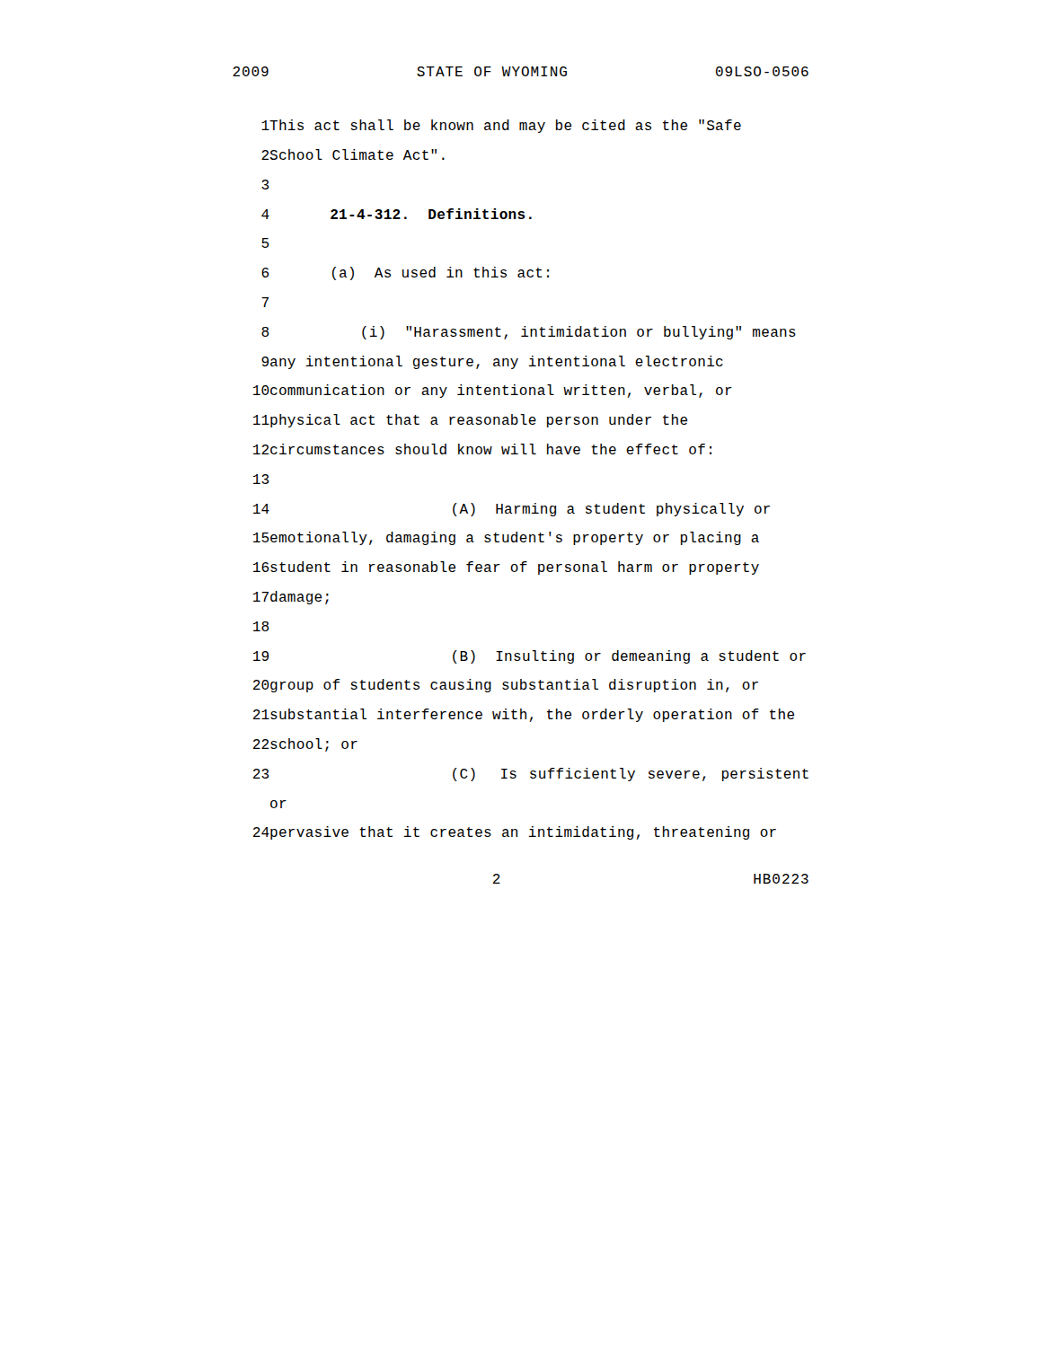2009 STATE OF WYOMING 09LSO-0506
| 1 | This act shall be known and may be cited as the "Safe |
| 2 | School Climate Act". |
| 3 | |
| 4 | 21-4-312. Definitions. |
| 5 | |
| 6 | (a) As used in this act: |
| 7 | |
| 8 | (i) "Harassment, intimidation or bullying" means |
| 9 | any intentional gesture, any intentional electronic |
| 10 | communication or any intentional written, verbal, or |
| 11 | physical act that a reasonable person under the |
| 12 | circumstances should know will have the effect of: |
| 13 | |
| 14 | (A) Harming a student physically or |
| 15 | emotionally, damaging a student's property or placing a |
| 16 | student in reasonable fear of personal harm or property |
| 17 | damage; |
| 18 | |
| 19 | (B) Insulting or demeaning a student or |
| 20 | group of students causing substantial disruption in, or |
| 21 | substantial interference with, the orderly operation of the |
| 22 | school; or |
| 23 | (C) Is sufficiently severe, persistent or |
| 24 | pervasive that it creates an intimidating, threatening or |
2 HB0223